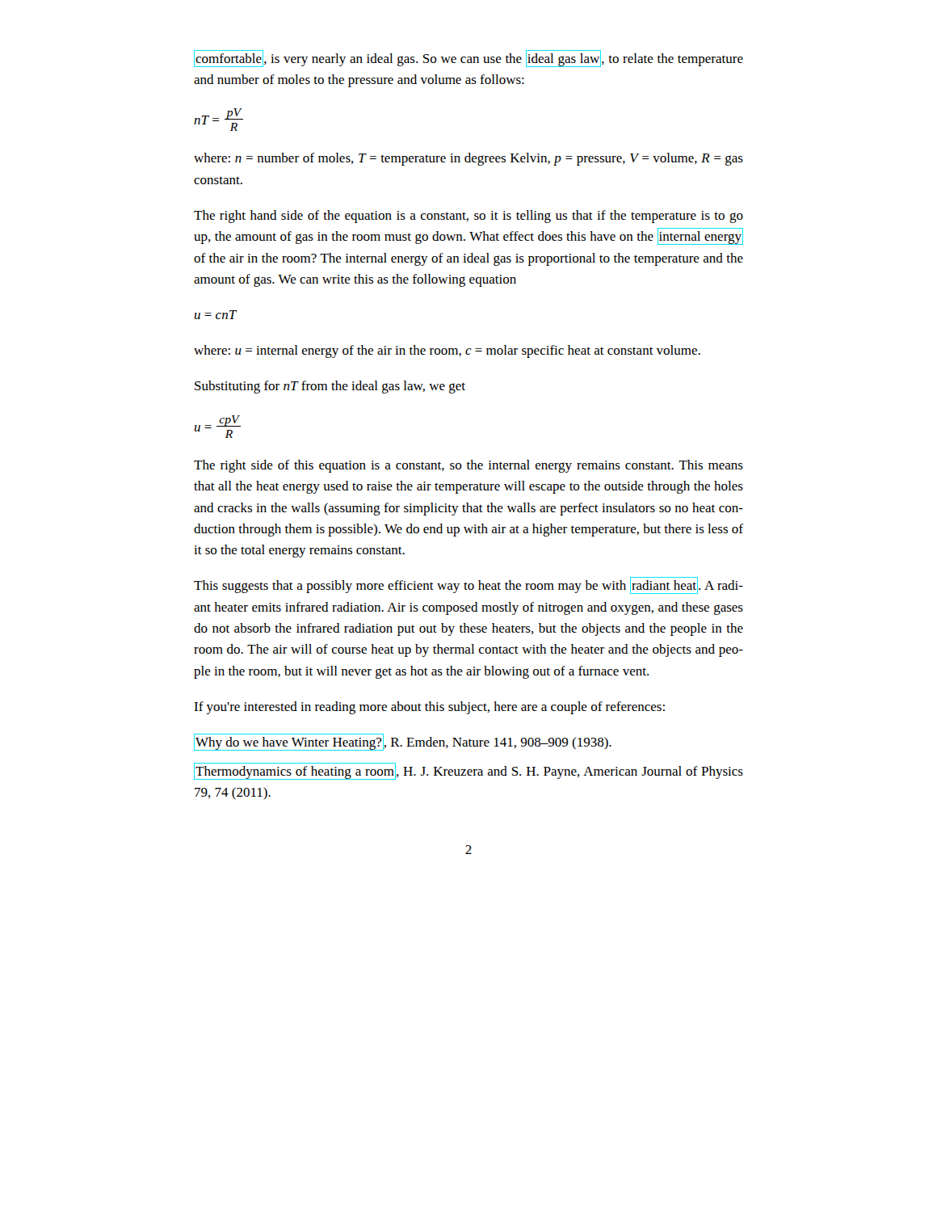comfortable, is very nearly an ideal gas. So we can use the ideal gas law, to relate the temperature and number of moles to the pressure and volume as follows:
nT = pV R
where: n = number of moles, T = temperature in degrees Kelvin, p = pressure, V = volume, R = gas constant.
The right hand side of the equation is a constant, so it is telling us that if the temperature is to go up, the amount of gas in the room must go down. What effect does this have on the internal energy of the air in the room? The internal energy of an ideal gas is proportional to the temperature and the amount of gas. We can write this as the following equation
u = cnT
where: u = internal energy of the air in the room, c = molar specific heat at constant volume.
Substituting for nT from the ideal gas law, we get
u = cpV R
The right side of this equation is a constant, so the internal energy remains constant. This means that all the heat energy used to raise the air temperature will escape to the outside through the holes and cracks in the walls (assuming for simplicity that the walls are perfect insulators so no heat conduction through them is possible). We do end up with air at a higher temperature, but there is less of it so the total energy remains constant.
This suggests that a possibly more efficient way to heat the room may be with radiant heat. A radiant heater emits infrared radiation. Air is composed mostly of nitrogen and oxygen, and these gases do not absorb the infrared radiation put out by these heaters, but the objects and the people in the room do. The air will of course heat up by thermal contact with the heater and the objects and people in the room, but it will never get as hot as the air blowing out of a furnace vent.
If you're interested in reading more about this subject, here are a couple of references:
Why do we have Winter Heating?, R. Emden, Nature 141, 908–909 (1938).
Thermodynamics of heating a room, H. J. Kreuzera and S. H. Payne, American Journal of Physics 79, 74 (2011).
2